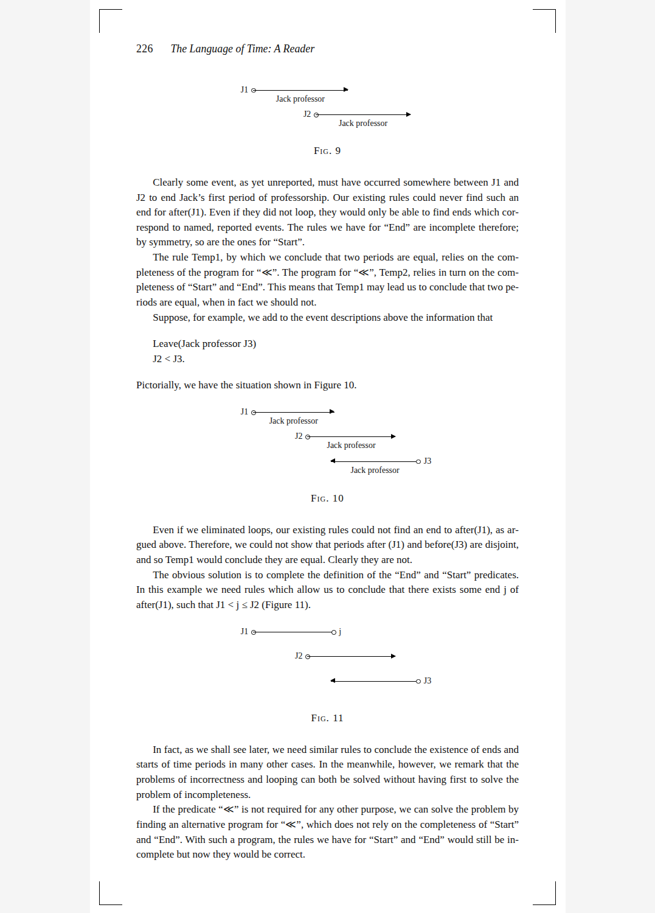226 The Language of Time: A Reader
J1 Jack professor
J2 Jack professor
Fig. 9
Clearly some event, as yet unreported, must have occurred somewhere between J1 and J2 to end Jack’s first period of professorship. Our existing rules could never find such an end for after(J1). Even if they did not loop, they would only be able to find ends which correspond to named, reported events. The rules we have for “End” are incomplete therefore; by symmetry, so are the ones for “Start”.
The rule Temp1, by which we conclude that two periods are equal, relies on the completeness of the program for “≪”. The program for “≪”, Temp2, relies in turn on the completeness of “Start” and “End”. This means that Temp1 may lead us to conclude that two periods are equal, when in fact we should not.
Suppose, for example, we add to the event descriptions above the information that
Leave(Jack professor J3)
J2 < J3.
Pictorially, we have the situation shown in Figure 10.
J1 Jack professor
J2 Jack professor
J3 Jack professor
Fig. 10
Even if we eliminated loops, our existing rules could not find an end to after(J1), as argued above. Therefore, we could not show that periods after (J1) and before(J3) are disjoint, and so Temp1 would conclude they are equal. Clearly they are not.
The obvious solution is to complete the definition of the “End” and “Start” predicates. In this example we need rules which allow us to conclude that there exists some end j of after(J1), such that J1 < j ≤ J2 (Figure 11).
J1 j
J2
J3
Fig. 11
In fact, as we shall see later, we need similar rules to conclude the existence of ends and starts of time periods in many other cases. In the meanwhile, however, we remark that the problems of incorrectness and looping can both be solved without having first to solve the problem of incompleteness.
If the predicate “≪” is not required for any other purpose, we can solve the problem by finding an alternative program for “≪”, which does not rely on the completeness of “Start” and “End”. With such a program, the rules we have for “Start” and “End” would still be incomplete but now they would be correct.